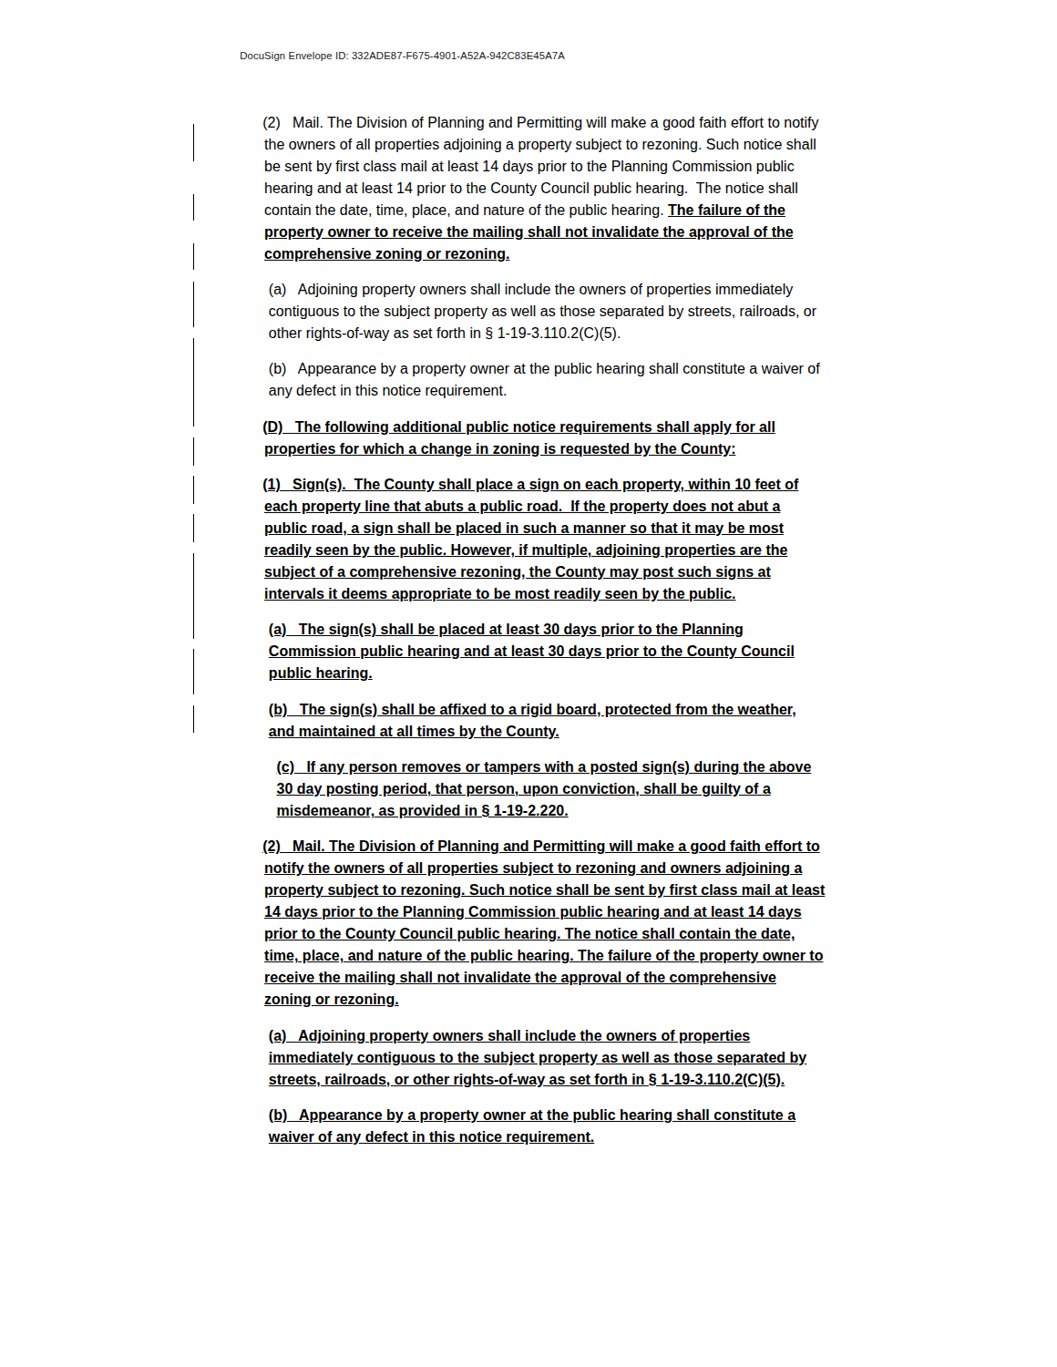DocuSign Envelope ID: 332ADE87-F675-4901-A52A-942C83E45A7A
(2) Mail. The Division of Planning and Permitting will make a good faith effort to notify the owners of all properties adjoining a property subject to rezoning. Such notice shall be sent by first class mail at least 14 days prior to the Planning Commission public hearing and at least 14 prior to the County Council public hearing. The notice shall contain the date, time, place, and nature of the public hearing. The failure of the property owner to receive the mailing shall not invalidate the approval of the comprehensive zoning or rezoning.
(a) Adjoining property owners shall include the owners of properties immediately contiguous to the subject property as well as those separated by streets, railroads, or other rights-of-way as set forth in § 1-19-3.110.2(C)(5).
(b) Appearance by a property owner at the public hearing shall constitute a waiver of any defect in this notice requirement.
(D) The following additional public notice requirements shall apply for all properties for which a change in zoning is requested by the County:
(1) Sign(s). The County shall place a sign on each property, within 10 feet of each property line that abuts a public road. If the property does not abut a public road, a sign shall be placed in such a manner so that it may be most readily seen by the public. However, if multiple, adjoining properties are the subject of a comprehensive rezoning, the County may post such signs at intervals it deems appropriate to be most readily seen by the public.
(a) The sign(s) shall be placed at least 30 days prior to the Planning Commission public hearing and at least 30 days prior to the County Council public hearing.
(b) The sign(s) shall be affixed to a rigid board, protected from the weather, and maintained at all times by the County.
(c) If any person removes or tampers with a posted sign(s) during the above 30 day posting period, that person, upon conviction, shall be guilty of a misdemeanor, as provided in § 1-19-2.220.
(2) Mail. The Division of Planning and Permitting will make a good faith effort to notify the owners of all properties subject to rezoning and owners adjoining a property subject to rezoning. Such notice shall be sent by first class mail at least 14 days prior to the Planning Commission public hearing and at least 14 days prior to the County Council public hearing. The notice shall contain the date, time, place, and nature of the public hearing. The failure of the property owner to receive the mailing shall not invalidate the approval of the comprehensive zoning or rezoning.
(a) Adjoining property owners shall include the owners of properties immediately contiguous to the subject property as well as those separated by streets, railroads, or other rights-of-way as set forth in § 1-19-3.110.2(C)(5).
(b) Appearance by a property owner at the public hearing shall constitute a waiver of any defect in this notice requirement.